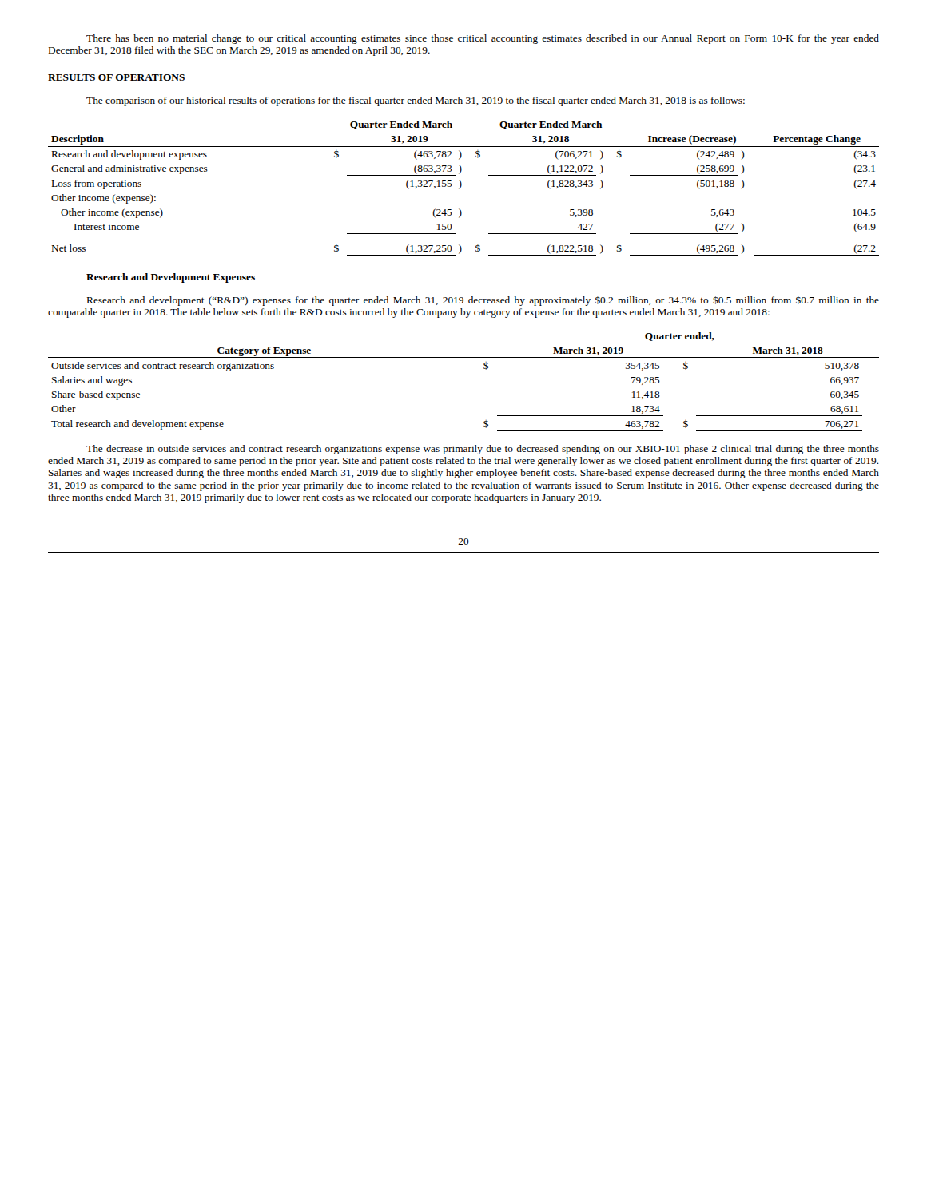There has been no material change to our critical accounting estimates since those critical accounting estimates described in our Annual Report on Form 10-K for the year ended December 31, 2018 filed with the SEC on March 29, 2019 as amended on April 30, 2019.
RESULTS OF OPERATIONS
The comparison of our historical results of operations for the fiscal quarter ended March 31, 2019 to the fiscal quarter ended March 31, 2018 is as follows:
| | Quarter Ended March | | Quarter Ended March | | | |
| Description | | 31, 2019 | | 31, 2018 | | Increase (Decrease) | Percentage Change |
| Research and development expenses | $ | (463,782 | ) | $ | (706,271 | ) | $ | (242,489 | ) | (34.3 |
| General and administrative expenses | | (863,373 | ) | | (1,122,072 | ) | | (258,699 | ) | (23.1 |
| Loss from operations | | (1,327,155 | ) | | (1,828,343 | ) | | (501,188 | ) | (27.4 |
| Other income (expense): | | | | | | | | | | |
| Other income (expense) | | (245 | ) | | 5,398 | | | 5,643 | | 104.5 |
| Interest income | | 150 | | | 427 | | | (277 | ) | (64.9 |
| Net loss | $ | (1,327,250 | ) | $ | (1,822,518 | ) | $ | (495,268 | ) | (27.2 |
Research and Development Expenses
Research and development (“R&D”) expenses for the quarter ended March 31, 2019 decreased by approximately $0.2 million, or 34.3% to $0.5 million from $0.7 million in the comparable quarter in 2018. The table below sets forth the R&D costs incurred by the Company by category of expense for the quarters ended March 31, 2019 and 2018:
| | Quarter ended, |
| Category of Expense | | March 31, 2019 | | March 31, 2018 |
| Outside services and contract research organizations | $ | 354,345 | | $ | 510,378 | |
| Salaries and wages | | 79,285 | | | 66,937 | |
| Share-based expense | | 11,418 | | | 60,345 | |
| Other | | 18,734 | | | 68,611 | |
| Total research and development expense | $ | 463,782 | | $ | 706,271 | |
The decrease in outside services and contract research organizations expense was primarily due to decreased spending on our XBIO-101 phase 2 clinical trial during the three months ended March 31, 2019 as compared to same period in the prior year. Site and patient costs related to the trial were generally lower as we closed patient enrollment during the first quarter of 2019. Salaries and wages increased during the three months ended March 31, 2019 due to slightly higher employee benefit costs. Share-based expense decreased during the three months ended March 31, 2019 as compared to the same period in the prior year primarily due to income related to the revaluation of warrants issued to Serum Institute in 2016. Other expense decreased during the three months ended March 31, 2019 primarily due to lower rent costs as we relocated our corporate headquarters in January 2019.
20